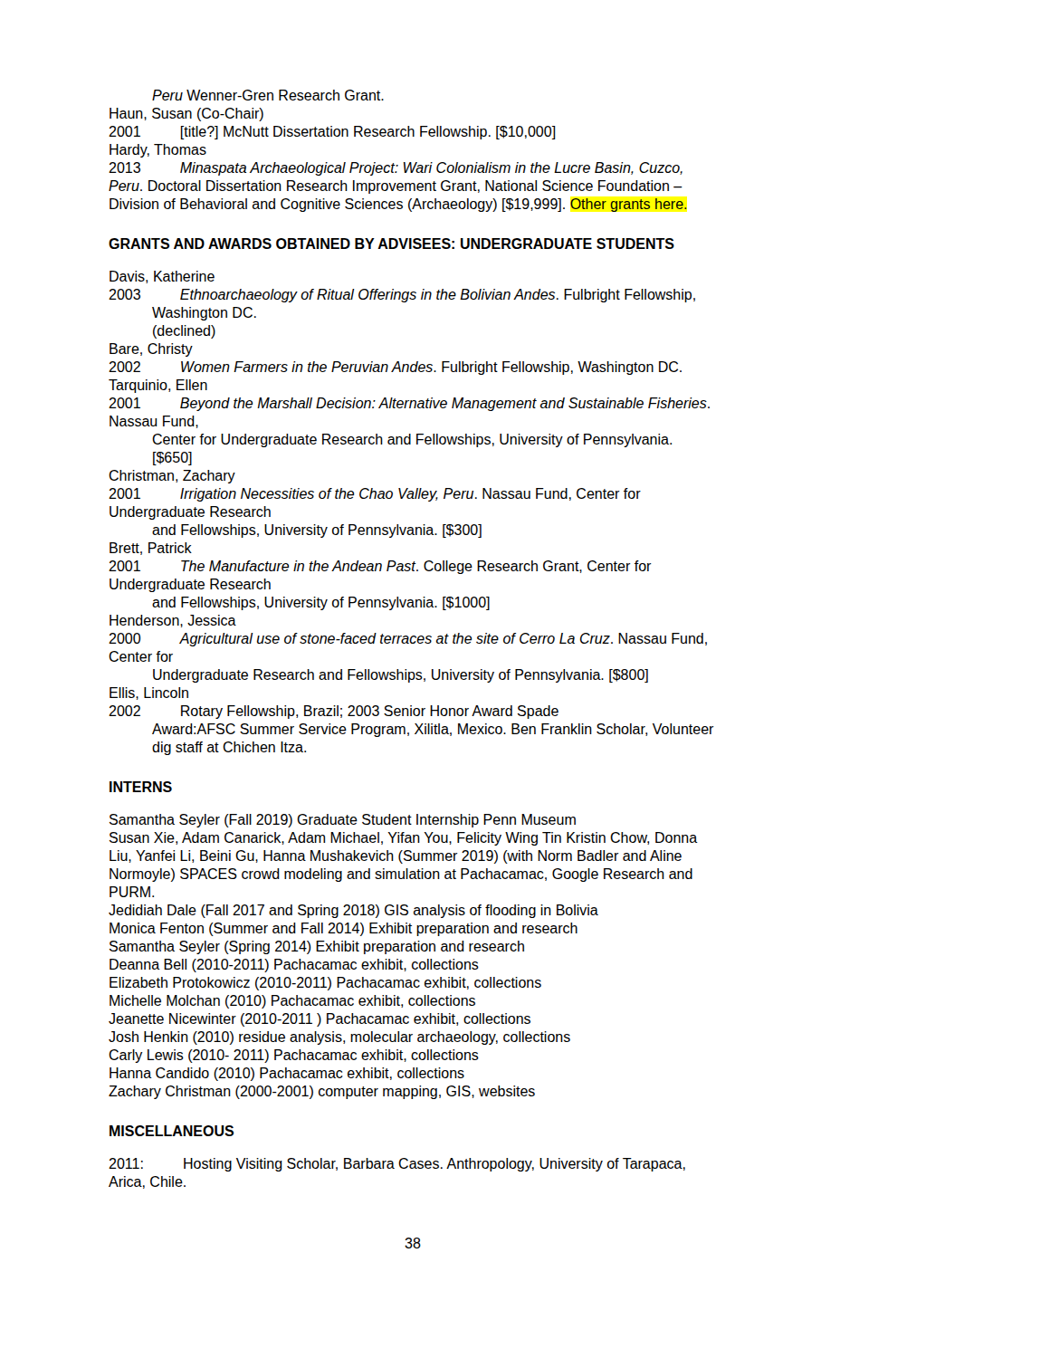Peru Wenner-Gren Research Grant.
Haun, Susan (Co-Chair)
2001 [title?] McNutt Dissertation Research Fellowship. [$10,000]
Hardy, Thomas
2013 Minaspata Archaeological Project: Wari Colonialism in the Lucre Basin, Cuzco, Peru. Doctoral Dissertation Research Improvement Grant, National Science Foundation – Division of Behavioral and Cognitive Sciences (Archaeology) [$19,999]. Other grants here.
GRANTS AND AWARDS OBTAINED BY ADVISEES: UNDERGRADUATE STUDENTS
Davis, Katherine
2003 Ethnoarchaeology of Ritual Offerings in the Bolivian Andes. Fulbright Fellowship, Washington DC.
(declined)
Bare, Christy
2002 Women Farmers in the Peruvian Andes. Fulbright Fellowship, Washington DC.
Tarquinio, Ellen
2001 Beyond the Marshall Decision: Alternative Management and Sustainable Fisheries. Nassau Fund,
Center for Undergraduate Research and Fellowships, University of Pennsylvania. [$650]
Christman, Zachary
2001 Irrigation Necessities of the Chao Valley, Peru. Nassau Fund, Center for Undergraduate Research
and Fellowships, University of Pennsylvania. [$300]
Brett, Patrick
2001 The Manufacture in the Andean Past. College Research Grant, Center for Undergraduate Research
and Fellowships, University of Pennsylvania. [$1000]
Henderson, Jessica
2000 Agricultural use of stone-faced terraces at the site of Cerro La Cruz. Nassau Fund, Center for
Undergraduate Research and Fellowships, University of Pennsylvania. [$800]
Ellis, Lincoln
2002 Rotary Fellowship, Brazil; 2003 Senior Honor Award Spade
Award:AFSC Summer Service Program, Xilitla, Mexico. Ben Franklin Scholar, Volunteer dig staff at Chichen Itza.
INTERNS
Samantha Seyler (Fall 2019) Graduate Student Internship Penn Museum
Susan Xie, Adam Canarick, Adam Michael, Yifan You, Felicity Wing Tin Kristin Chow, Donna Liu, Yanfei Li, Beini Gu, Hanna Mushakevich (Summer 2019) (with Norm Badler and Aline Normoyle) SPACES crowd modeling and simulation at Pachacamac, Google Research and PURM.
Jedidiah Dale (Fall 2017 and Spring 2018) GIS analysis of flooding in Bolivia
Monica Fenton (Summer and Fall 2014) Exhibit preparation and research
Samantha Seyler (Spring 2014) Exhibit preparation and research
Deanna Bell (2010-2011) Pachacamac exhibit, collections
Elizabeth Protokowicz (2010-2011) Pachacamac exhibit, collections
Michelle Molchan (2010) Pachacamac exhibit, collections
Jeanette Nicewinter (2010-2011 ) Pachacamac exhibit, collections
Josh Henkin (2010) residue analysis, molecular archaeology, collections
Carly Lewis (2010- 2011) Pachacamac exhibit, collections
Hanna Candido (2010) Pachacamac exhibit, collections
Zachary Christman (2000-2001) computer mapping, GIS, websites
MISCELLANEOUS
2011: Hosting Visiting Scholar, Barbara Cases. Anthropology, University of Tarapaca, Arica, Chile.
38